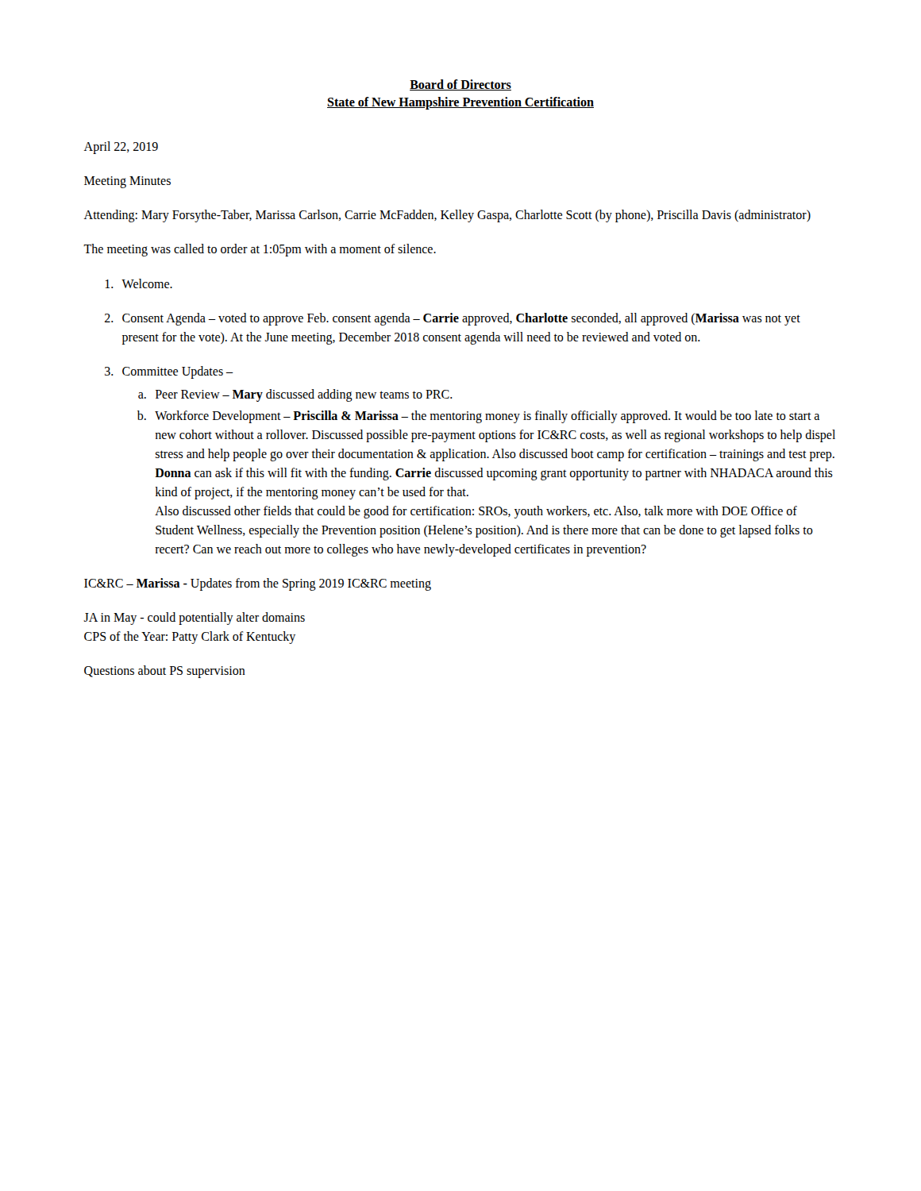Board of Directors
State of New Hampshire Prevention Certification
April 22, 2019
Meeting Minutes
Attending: Mary Forsythe-Taber, Marissa Carlson, Carrie McFadden, Kelley Gaspa, Charlotte Scott (by phone), Priscilla Davis (administrator)
The meeting was called to order at 1:05pm with a moment of silence.
Welcome.
Consent Agenda – voted to approve Feb. consent agenda – Carrie approved, Charlotte seconded, all approved (Marissa was not yet present for the vote). At the June meeting, December 2018 consent agenda will need to be reviewed and voted on.
Committee Updates –
Peer Review – Mary discussed adding new teams to PRC.
Workforce Development – Priscilla & Marissa – the mentoring money is finally officially approved. It would be too late to start a new cohort without a rollover. Discussed possible pre-payment options for IC&RC costs, as well as regional workshops to help dispel stress and help people go over their documentation & application. Also discussed boot camp for certification – trainings and test prep. Donna can ask if this will fit with the funding. Carrie discussed upcoming grant opportunity to partner with NHADACA around this kind of project, if the mentoring money can’t be used for that.
Also discussed other fields that could be good for certification: SROs, youth workers, etc. Also, talk more with DOE Office of Student Wellness, especially the Prevention position (Helene’s position). And is there more that can be done to get lapsed folks to recert? Can we reach out more to colleges who have newly-developed certificates in prevention?
IC&RC – Marissa - Updates from the Spring 2019 IC&RC meeting
JA in May - could potentially alter domains
CPS of the Year: Patty Clark of Kentucky
Questions about PS supervision